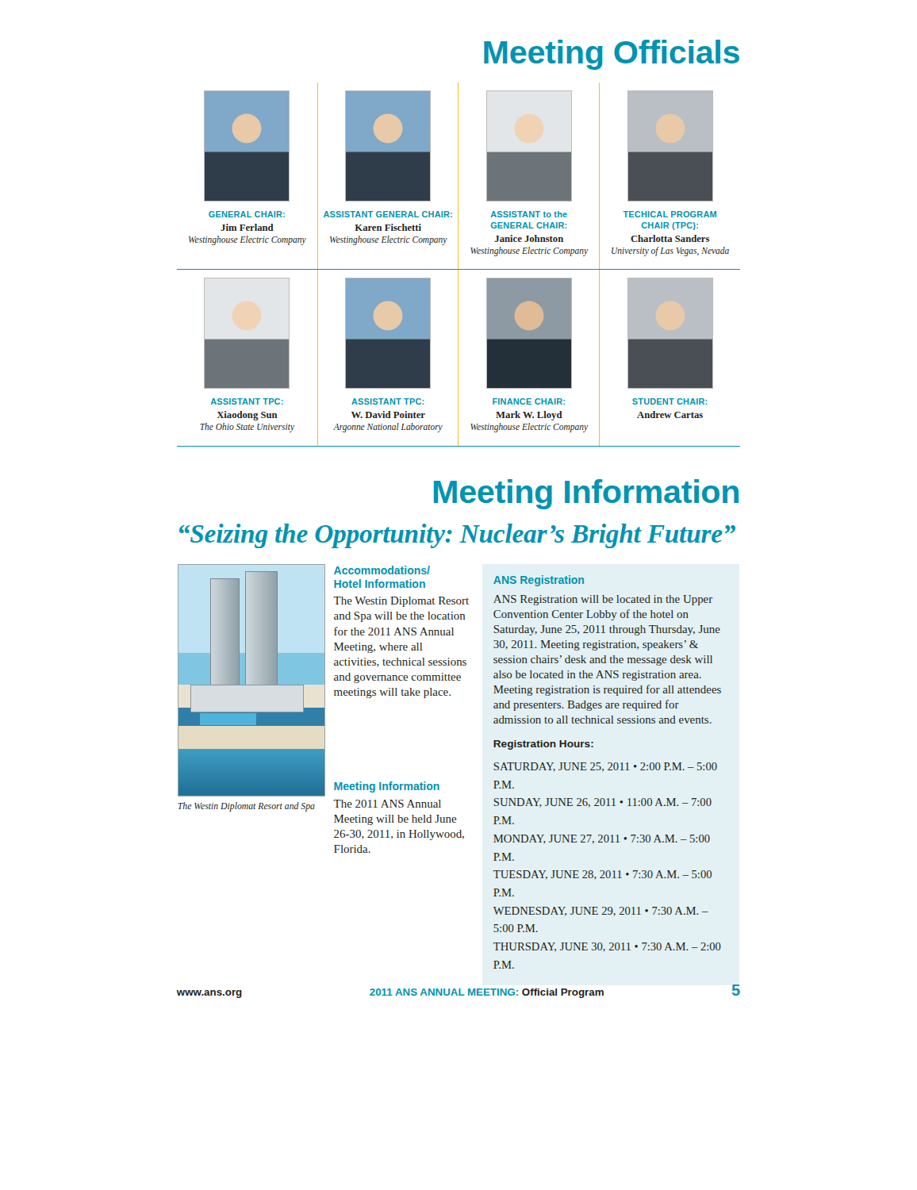Meeting Officials
| General Chair: Jim Ferland Westinghouse Electric Company | Assistant General Chair: Karen Fischetti Westinghouse Electric Company | Assistant to the General Chair: Janice Johnston Westinghouse Electric Company | Techical Program Chair (TPC): Charlotta Sanders University of Las Vegas, Nevada |
| Assistant TPC: Xiaodong Sun The Ohio State University | Assistant TPC: W. David Pointer Argonne National Laboratory | Finance Chair: Mark W. Lloyd Westinghouse Electric Company | Student Chair: Andrew Cartas |
Meeting Information
“Seizing the Opportunity: Nuclear’s Bright Future”
| The Westin Diplomat Resort and Spa | Accommodations/ Hotel Information The Westin Diplomat Resort and Spa will be the location for the 2011 ANS Annual Meeting, where all activities, technical sessions and governance committee meetings will take place. Meeting Information The 2011 ANS Annual Meeting will be held June 26-30, 2011, in Hollywood, Florida. | ANS Registration ANS Registration will be located in the Upper Convention Center Lobby of the hotel on Saturday, June 25, 2011 through Thursday, June 30, 2011. Meeting registration, speakers’ & session chairs’ desk and the message desk will also be located in the ANS registration area. Meeting registration is required for all attendees and presenters. Badges are required for admission to all technical sessions and events. Registration Hours: SATURDAY, JUNE 25, 2011 • 2:00 P.M. – 5:00 P.M. SUNDAY, JUNE 26, 2011 • 11:00 A.M. – 7:00 P.M. MONDAY, JUNE 27, 2011 • 7:30 A.M. – 5:00 P.M. TUESDAY, JUNE 28, 2011 • 7:30 A.M. – 5:00 P.M. WEDNESDAY, JUNE 29, 2011 • 7:30 A.M. – 5:00 P.M. THURSDAY, JUNE 30, 2011 • 7:30 A.M. – 2:00 P.M. |
www.ans.org
2011 ANS ANNUAL MEETING: Official Program
5